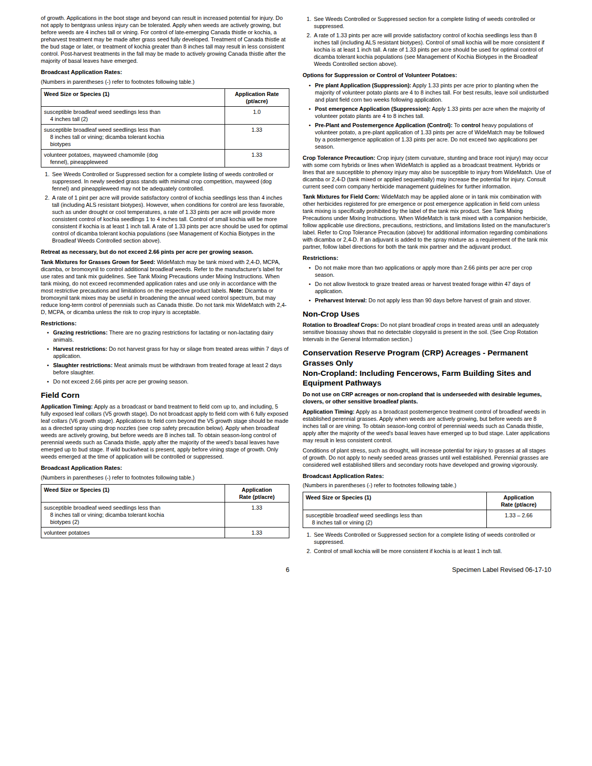of growth. Applications in the boot stage and beyond can result in increased potential for injury. Do not apply to bentgrass unless injury can be tolerated. Apply when weeds are actively growing, but before weeds are 4 inches tall or vining. For control of late-emerging Canada thistle or kochia, a preharvest treatment may be made after grass seed fully developed. Treatment of Canada thistle at the bud stage or later, or treatment of kochia greater than 8 inches tall may result in less consistent control. Post-harvest treatments in the fall may be made to actively growing Canada thistle after the majority of basal leaves have emerged.
Broadcast Application Rates:
(Numbers in parentheses (-) refer to footnotes following table.)
| Weed Size or Species (1) | Application Rate (pt/acre) |
| --- | --- |
| susceptible broadleaf weed seedlings less than 4 inches tall (2) | 1.0 |
| susceptible broadleaf weed seedlings less than 8 inches tall or vining; dicamba tolerant kochia biotypes | 1.33 |
| volunteer potatoes, mayweed chamomile (dog fennel), pineappleweed | 1.33 |
See Weeds Controlled or Suppressed section for a complete listing of weeds controlled or suppressed. In newly seeded grass stands with minimal crop competition, mayweed (dog fennel) and pineappleweed may not be adequately controlled.
A rate of 1 pint per acre will provide satisfactory control of kochia seedlings less than 4 inches tall (including ALS resistant biotypes). However, when conditions for control are less favorable, such as under drought or cool temperatures, a rate of 1.33 pints per acre will provide more consistent control of kochia seedlings 1 to 4 inches tall. Control of small kochia will be more consistent if kochia is at least 1 inch tall. A rate of 1.33 pints per acre should be used for optimal control of dicamba tolerant kochia populations (see Management of Kochia Biotypes in the Broadleaf Weeds Controlled section above).
Retreat as necessary, but do not exceed 2.66 pints per acre per growing season.
Tank Mixtures for Grasses Grown for Seed: WideMatch may be tank mixed with 2,4-D, MCPA, dicamba, or bromoxynil to control additional broadleaf weeds. Refer to the manufacturer's label for use rates and tank mix guidelines. See Tank Mixing Precautions under Mixing Instructions. When tank mixing, do not exceed recommended application rates and use only in accordance with the most restrictive precautions and limitations on the respective product labels. Note: Dicamba or bromoxynil tank mixes may be useful in broadening the annual weed control spectrum, but may reduce long-term control of perennials such as Canada thistle. Do not tank mix WideMatch with 2,4-D, MCPA, or dicamba unless the risk to crop injury is acceptable.
Restrictions:
Grazing restrictions: There are no grazing restrictions for lactating or non-lactating dairy animals.
Harvest restrictions: Do not harvest grass for hay or silage from treated areas within 7 days of application.
Slaughter restrictions: Meat animals must be withdrawn from treated forage at least 2 days before slaughter.
Do not exceed 2.66 pints per acre per growing season.
Field Corn
Application Timing: Apply as a broadcast or band treatment to field corn up to, and including, 5 fully exposed leaf collars (V5 growth stage). Do not broadcast apply to field corn with 6 fully exposed leaf collars (V6 growth stage). Applications to field corn beyond the V5 growth stage should be made as a directed spray using drop nozzles (see crop safety precaution below). Apply when broadleaf weeds are actively growing, but before weeds are 8 inches tall. To obtain season-long control of perennial weeds such as Canada thistle, apply after the majority of the weed's basal leaves have emerged up to bud stage. If wild buckwheat is present, apply before vining stage of growth. Only weeds emerged at the time of application will be controlled or suppressed.
Broadcast Application Rates:
(Numbers in parentheses (-) refer to footnotes following table.)
| Weed Size or Species (1) | Application Rate (pt/acre) |
| --- | --- |
| susceptible broadleaf weed seedlings less than 8 inches tall or vining; dicamba tolerant kochia biotypes (2) | 1.33 |
| volunteer potatoes | 1.33 |
See Weeds Controlled or Suppressed section for a complete listing of weeds controlled or suppressed.
A rate of 1.33 pints per acre will provide satisfactory control of kochia seedlings less than 8 inches tall (including ALS resistant biotypes). Control of small kochia will be more consistent if kochia is at least 1 inch tall. A rate of 1.33 pints per acre should be used for optimal control of dicamba tolerant kochia populations (see Management of Kochia Biotypes in the Broadleaf Weeds Controlled section above).
Options for Suppression or Control of Volunteer Potatoes:
Pre plant Application (Suppression): Apply 1.33 pints per acre prior to planting when the majority of volunteer potato plants are 4 to 8 inches tall. For best results, leave soil undisturbed and plant field corn two weeks following application.
Post emergence Application (Suppression): Apply 1.33 pints per acre when the majority of volunteer potato plants are 4 to 8 inches tall.
Pre-Plant and Postemergence Application (Control): To control heavy populations of volunteer potato, a pre-plant application of 1.33 pints per acre of WideMatch may be followed by a postemergence application of 1.33 pints per acre. Do not exceed two applications per season.
Crop Tolerance Precaution: Crop injury (stem curvature, stunting and brace root injury) may occur with some corn hybrids or lines when WideMatch is applied as a broadcast treatment. Hybrids or lines that are susceptible to phenoxy injury may also be susceptible to injury from WideMatch. Use of dicamba or 2,4-D (tank mixed or applied sequentially) may increase the potential for injury. Consult current seed corn company herbicide management guidelines for further information.
Tank Mixtures for Field Corn: WideMatch may be applied alone or in tank mix combination with other herbicides registered for pre emergence or post emergence application in field corn unless tank mixing is specifically prohibited by the label of the tank mix product. See Tank Mixing Precautions under Mixing Instructions. When WideMatch is tank mixed with a companion herbicide, follow applicable use directions, precautions, restrictions, and limitations listed on the manufacturer's label. Refer to Crop Tolerance Precaution (above) for additional information regarding combinations with dicamba or 2,4-D. If an adjuvant is added to the spray mixture as a requirement of the tank mix partner, follow label directions for both the tank mix partner and the adjuvant product.
Restrictions:
Do not make more than two applications or apply more than 2.66 pints per acre per crop season.
Do not allow livestock to graze treated areas or harvest treated forage within 47 days of application.
Preharvest Interval: Do not apply less than 90 days before harvest of grain and stover.
Non-Crop Uses
Rotation to Broadleaf Crops: Do not plant broadleaf crops in treated areas until an adequately sensitive bioassay shows that no detectable clopyralid is present in the soil. (See Crop Rotation Intervals in the General Information section.)
Conservation Reserve Program (CRP) Acreages - Permanent Grasses Only
Non-Cropland: Including Fencerows, Farm Building Sites and Equipment Pathways
Do not use on CRP acreages or non-cropland that is underseeded with desirable legumes, clovers, or other sensitive broadleaf plants.
Application Timing: Apply as a broadcast postemergence treatment control of broadleaf weeds in established perennial grasses. Apply when weeds are actively growing, but before weeds are 8 inches tall or are vining. To obtain season-long control of perennial weeds such as Canada thistle, apply after the majority of the weed's basal leaves have emerged up to bud stage. Later applications may result in less consistent control.
Conditions of plant stress, such as drought, will increase potential for injury to grasses at all stages of growth. Do not apply to newly seeded areas grasses until well established. Perennial grasses are considered well established tillers and secondary roots have developed and growing vigorously.
Broadcast Application Rates:
(Numbers in parentheses (-) refer to footnotes following table.)
| Weed Size or Species (1) | Application Rate (pt/acre) |
| --- | --- |
| susceptible broadleaf weed seedlings less than 8 inches tall or vining (2) | 1.33 – 2.66 |
See Weeds Controlled or Suppressed section for a complete listing of weeds controlled or suppressed.
Control of small kochia will be more consistent if kochia is at least 1 inch tall.
6
Specimen Label Revised 06-17-10